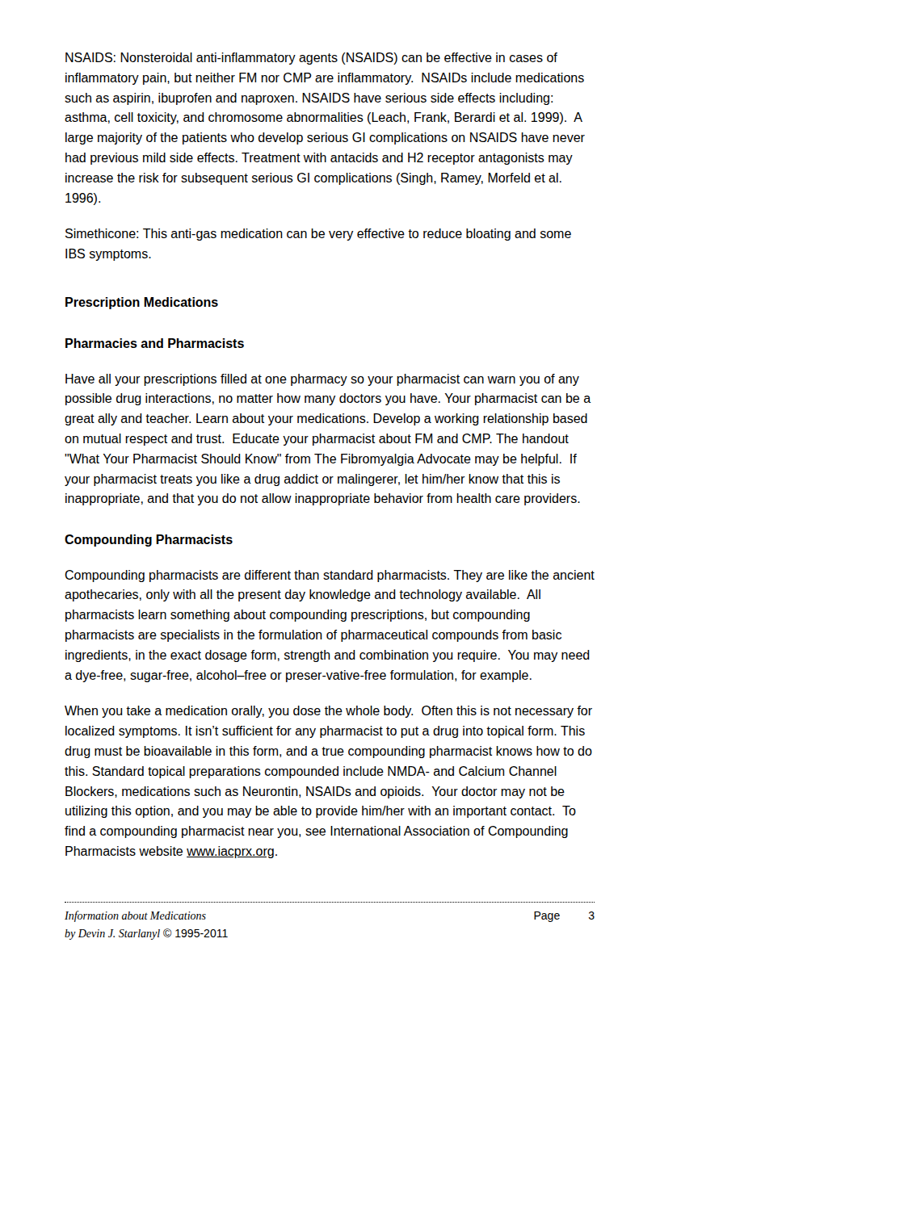NSAIDS: Nonsteroidal anti-inflammatory agents (NSAIDS) can be effective in cases of inflammatory pain, but neither FM nor CMP are inflammatory. NSAIDs include medications such as aspirin, ibuprofen and naproxen. NSAIDS have serious side effects including: asthma, cell toxicity, and chromosome abnormalities (Leach, Frank, Berardi et al. 1999). A large majority of the patients who develop serious GI complications on NSAIDS have never had previous mild side effects. Treatment with antacids and H2 receptor antagonists may increase the risk for subsequent serious GI complications (Singh, Ramey, Morfeld et al. 1996).
Simethicone: This anti-gas medication can be very effective to reduce bloating and some IBS symptoms.
Prescription Medications
Pharmacies and Pharmacists
Have all your prescriptions filled at one pharmacy so your pharmacist can warn you of any possible drug interactions, no matter how many doctors you have. Your pharmacist can be a great ally and teacher. Learn about your medications. Develop a working relationship based on mutual respect and trust. Educate your pharmacist about FM and CMP. The handout "What Your Pharmacist Should Know" from The Fibromyalgia Advocate may be helpful. If your pharmacist treats you like a drug addict or malingerer, let him/her know that this is inappropriate, and that you do not allow inappropriate behavior from health care providers.
Compounding Pharmacists
Compounding pharmacists are different than standard pharmacists. They are like the ancient apothecaries, only with all the present day knowledge and technology available. All pharmacists learn something about compounding prescriptions, but compounding pharmacists are specialists in the formulation of pharmaceutical compounds from basic ingredients, in the exact dosage form, strength and combination you require. You may need a dye-free, sugar-free, alcohol–free or preser-vative-free formulation, for example.
When you take a medication orally, you dose the whole body. Often this is not necessary for localized symptoms. It isn’t sufficient for any pharmacist to put a drug into topical form. This drug must be bioavailable in this form, and a true compounding pharmacist knows how to do this. Standard topical preparations compounded include NMDA- and Calcium Channel Blockers, medications such as Neurontin, NSAIDs and opioids. Your doctor may not be utilizing this option, and you may be able to provide him/her with an important contact. To find a compounding pharmacist near you, see International Association of Compounding Pharmacists website www.iacprx.org.
Information about Medications
by Devin J. Starlanyl © 1995-2011
Page3